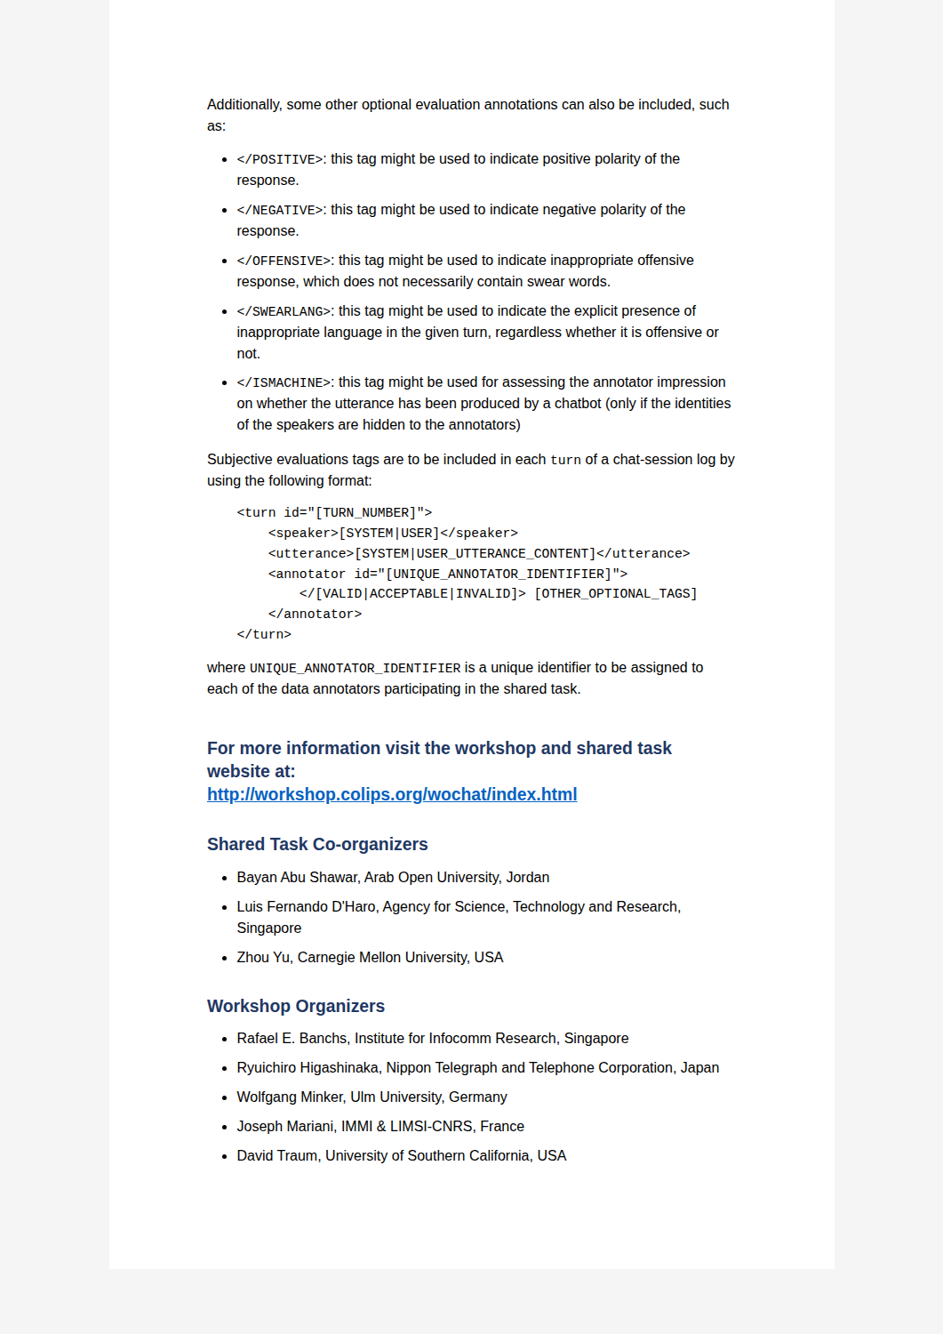Additionally, some other optional evaluation annotations can also be included, such as:
</POSITIVE>: this tag might be used to indicate positive polarity of the response.
</NEGATIVE>: this tag might be used to indicate negative polarity of the response.
</OFFENSIVE>: this tag might be used to indicate inappropriate offensive response, which does not necessarily contain swear words.
</SWEARLANG>: this tag might be used to indicate the explicit presence of inappropriate language in the given turn, regardless whether it is offensive or not.
</ISMACHINE>: this tag might be used for assessing the annotator impression on whether the utterance has been produced by a chatbot (only if the identities of the speakers are hidden to the annotators)
Subjective evaluations tags are to be included in each turn of a chat-session log by using the following format:
<turn id="[TURN_NUMBER]">
    <speaker>[SYSTEM|USER]</speaker>
    <utterance>[SYSTEM|USER_UTTERANCE_CONTENT]</utterance>
    <annotator id="[UNIQUE_ANNOTATOR_IDENTIFIER]">
        </[VALID|ACCEPTABLE|INVALID]> [OTHER_OPTIONAL_TAGS]
    </annotator>
</turn>
where UNIQUE_ANNOTATOR_IDENTIFIER is a unique identifier to be assigned to each of the data annotators participating in the shared task.
For more information visit the workshop and shared task website at:
http://workshop.colips.org/wochat/index.html
Shared Task Co-organizers
Bayan Abu Shawar, Arab Open University, Jordan
Luis Fernando D'Haro, Agency for Science, Technology and Research, Singapore
Zhou Yu, Carnegie Mellon University, USA
Workshop Organizers
Rafael E. Banchs, Institute for Infocomm Research, Singapore
Ryuichiro Higashinaka, Nippon Telegraph and Telephone Corporation, Japan
Wolfgang Minker, Ulm University, Germany
Joseph Mariani, IMMI & LIMSI-CNRS, France
David Traum, University of Southern California, USA